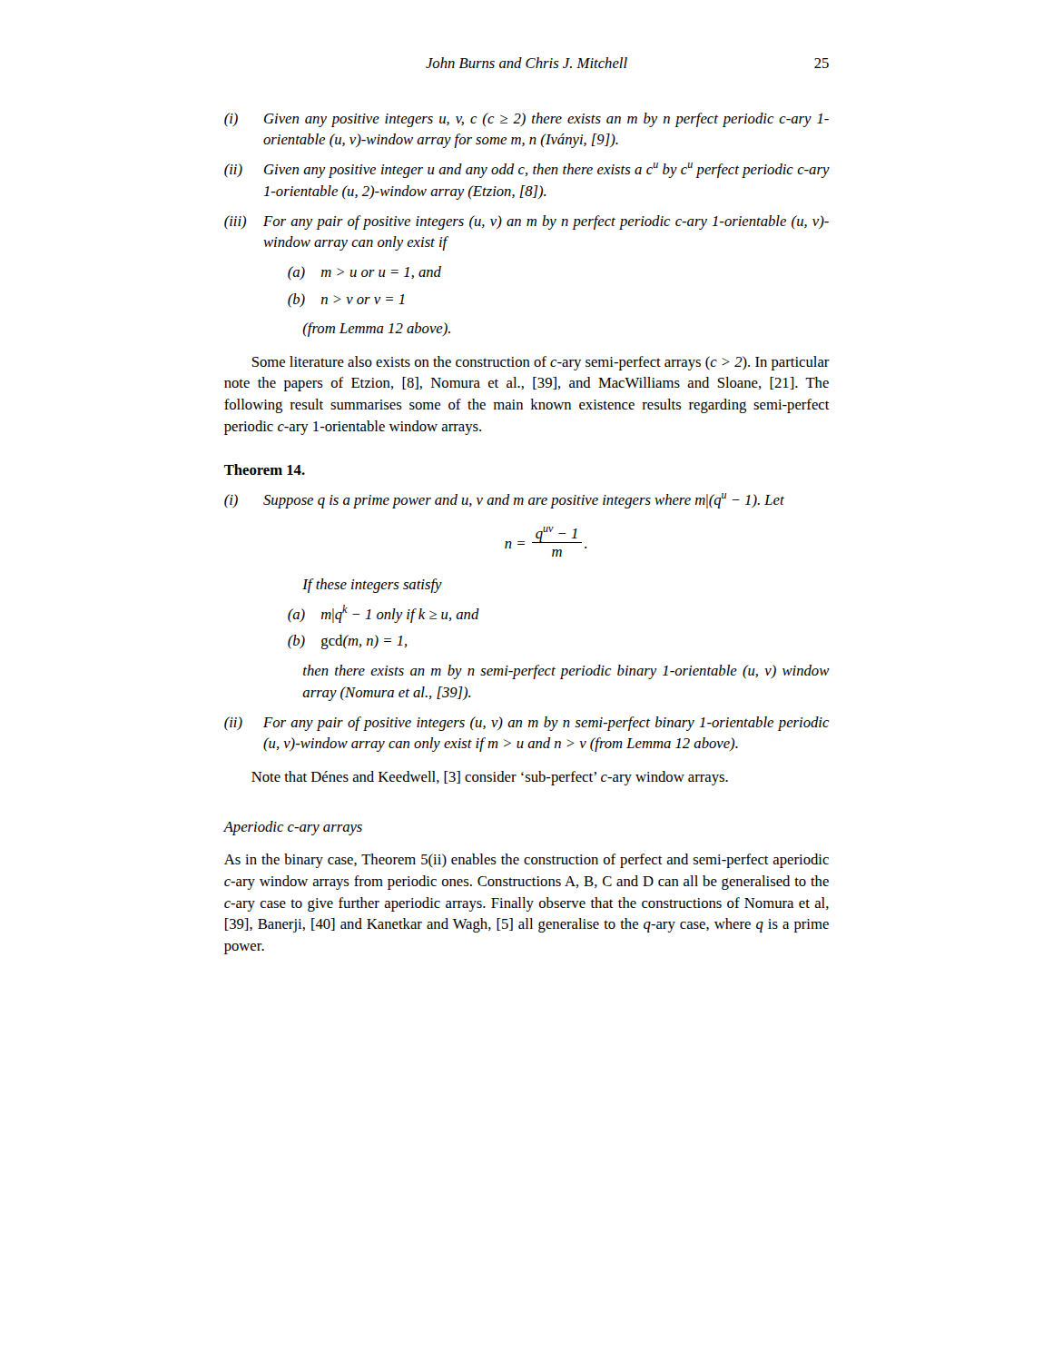John Burns and Chris J. Mitchell 25
(i) Given any positive integers u, v, c (c ≥ 2) there exists an m by n perfect periodic c-ary 1-orientable (u, v)-window array for some m, n (Iványi, [9]).
(ii) Given any positive integer u and any odd c, then there exists a cu by cu perfect periodic c-ary 1-orientable (u, 2)-window array (Etzion, [8]).
(iii) For any pair of positive integers (u, v) an m by n perfect periodic c-ary 1-orientable (u, v)-window array can only exist if
(a) m > u or u = 1, and
(b) n > v or v = 1
(from Lemma 12 above).
Some literature also exists on the construction of c-ary semi-perfect arrays (c > 2). In particular note the papers of Etzion, [8], Nomura et al., [39], and MacWilliams and Sloane, [21]. The following result summarises some of the main known existence results regarding semi-perfect periodic c-ary 1-orientable window arrays.
Theorem 14.
(i) Suppose q is a prime power and u, v and m are positive integers where m|(qu − 1). Let
n = quv − 1 m .
If these integers satisfy
(a) m|qk − 1 only if k ≥ u, and
(b) gcd(m, n) = 1,
then there exists an m by n semi-perfect periodic binary 1-orientable (u, v) window array (Nomura et al., [39]).
(ii) For any pair of positive integers (u, v) an m by n semi-perfect binary 1-orientable periodic (u, v)-window array can only exist if m > u and n > v (from Lemma 12 above).
Note that Dénes and Keedwell, [3] consider ‘sub-perfect’ c-ary window arrays.
Aperiodic c-ary arrays
As in the binary case, Theorem 5(ii) enables the construction of perfect and semi-perfect aperiodic c-ary window arrays from periodic ones. Constructions A, B, C and D can all be generalised to the c-ary case to give further aperiodic arrays. Finally observe that the constructions of Nomura et al, [39], Banerji, [40] and Kanetkar and Wagh, [5] all generalise to the q-ary case, where q is a prime power.